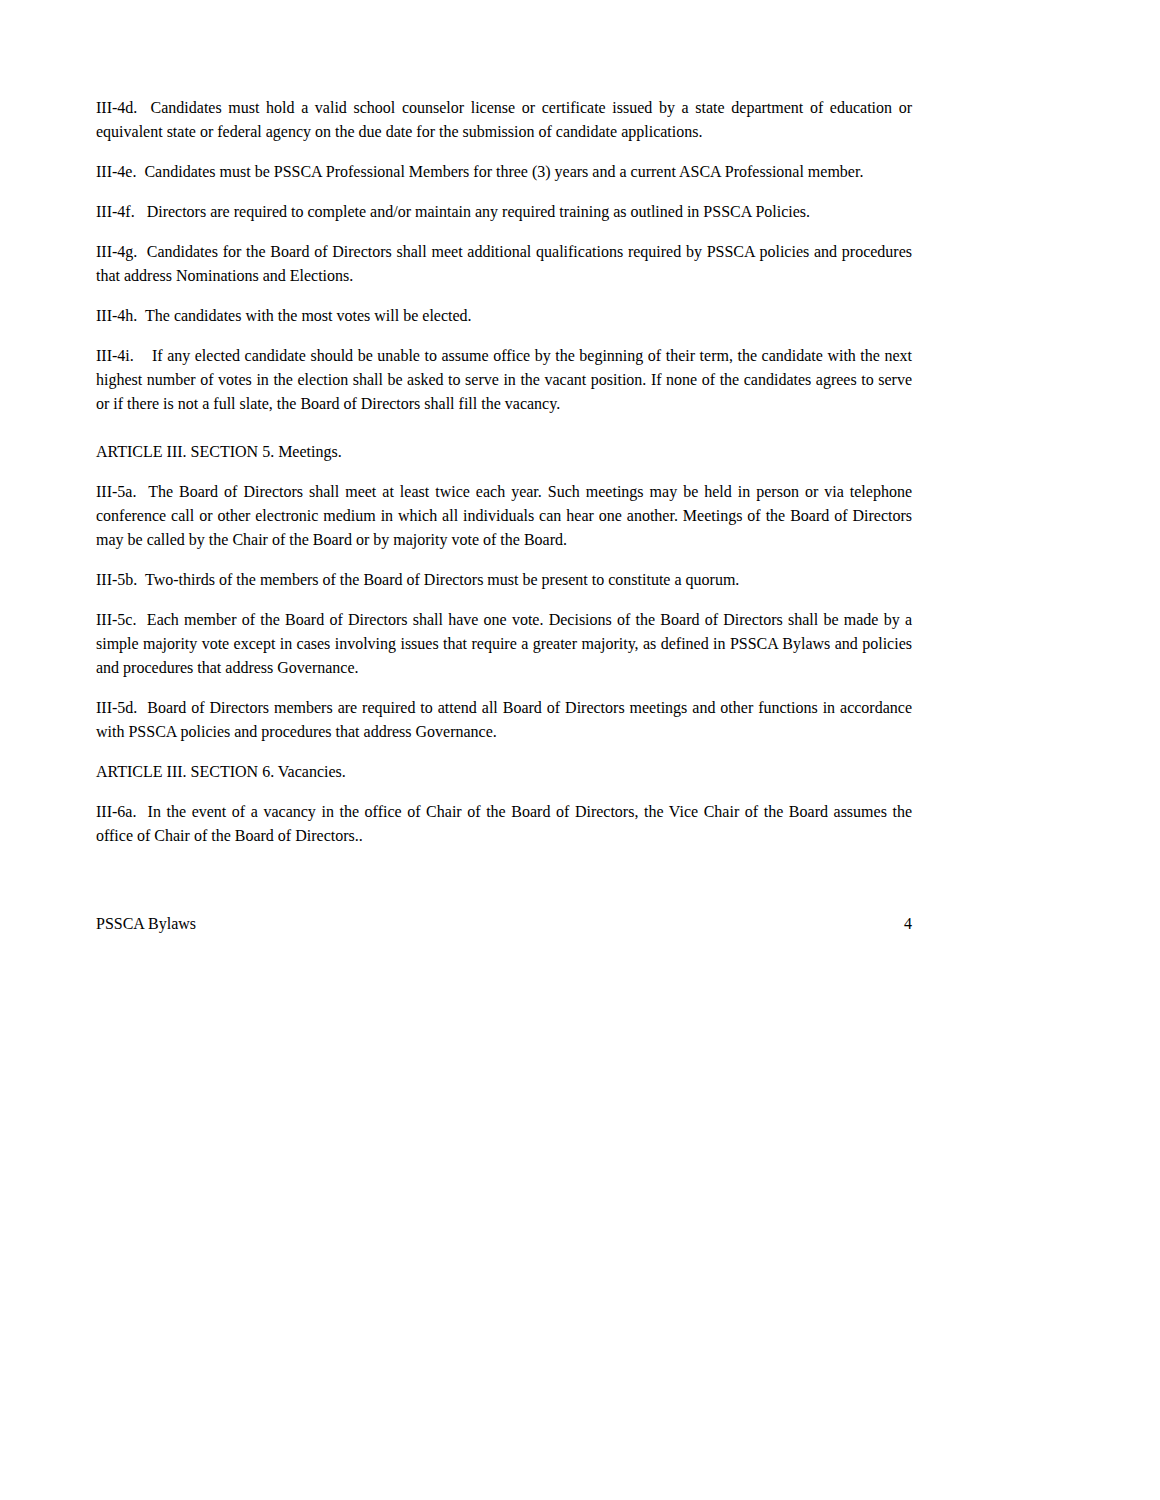III-4d. Candidates must hold a valid school counselor license or certificate issued by a state department of education or equivalent state or federal agency on the due date for the submission of candidate applications.
III-4e. Candidates must be PSSCA Professional Members for three (3) years and a current ASCA Professional member.
III-4f. Directors are required to complete and/or maintain any required training as outlined in PSSCA Policies.
III-4g. Candidates for the Board of Directors shall meet additional qualifications required by PSSCA policies and procedures that address Nominations and Elections.
III-4h. The candidates with the most votes will be elected.
III-4i. If any elected candidate should be unable to assume office by the beginning of their term, the candidate with the next highest number of votes in the election shall be asked to serve in the vacant position. If none of the candidates agrees to serve or if there is not a full slate, the Board of Directors shall fill the vacancy.
ARTICLE III. SECTION 5. Meetings.
III-5a. The Board of Directors shall meet at least twice each year. Such meetings may be held in person or via telephone conference call or other electronic medium in which all individuals can hear one another. Meetings of the Board of Directors may be called by the Chair of the Board or by majority vote of the Board.
III-5b. Two-thirds of the members of the Board of Directors must be present to constitute a quorum.
III-5c. Each member of the Board of Directors shall have one vote. Decisions of the Board of Directors shall be made by a simple majority vote except in cases involving issues that require a greater majority, as defined in PSSCA Bylaws and policies and procedures that address Governance.
III-5d. Board of Directors members are required to attend all Board of Directors meetings and other functions in accordance with PSSCA policies and procedures that address Governance.
ARTICLE III. SECTION 6. Vacancies.
III-6a. In the event of a vacancy in the office of Chair of the Board of Directors, the Vice Chair of the Board assumes the office of Chair of the Board of Directors..
PSSCA Bylaws 4